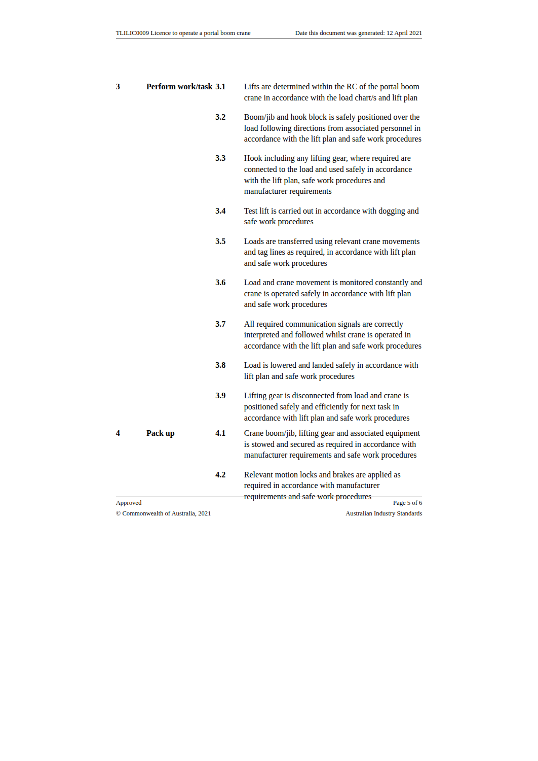TLILIC0009 Licence to operate a portal boom crane
Date this document was generated: 12 April 2021
| 3 | Perform work/task | 3.1 | Lifts are determined within the RC of the portal boom crane in accordance with the load chart/s and lift plan |
| | | 3.2 | Boom/jib and hook block is safely positioned over the load following directions from associated personnel in accordance with the lift plan and safe work procedures |
| | | 3.3 | Hook including any lifting gear, where required are connected to the load and used safely in accordance with the lift plan, safe work procedures and manufacturer requirements |
| | | 3.4 | Test lift is carried out in accordance with dogging and safe work procedures |
| | | 3.5 | Loads are transferred using relevant crane movements and tag lines as required, in accordance with lift plan and safe work procedures |
| | | 3.6 | Load and crane movement is monitored constantly and crane is operated safely in accordance with lift plan and safe work procedures |
| | | 3.7 | All required communication signals are correctly interpreted and followed whilst crane is operated in accordance with the lift plan and safe work procedures |
| | | 3.8 | Load is lowered and landed safely in accordance with lift plan and safe work procedures |
| | | 3.9 | Lifting gear is disconnected from load and crane is positioned safely and efficiently for next task in accordance with lift plan and safe work procedures |
| 4 | Pack up | 4.1 | Crane boom/jib, lifting gear and associated equipment is stowed and secured as required in accordance with manufacturer requirements and safe work procedures |
| | | 4.2 | Relevant motion locks and brakes are applied as required in accordance with manufacturer requirements and safe work procedures |
Approved
Page 5 of 6
© Commonwealth of Australia, 2021
Australian Industry Standards